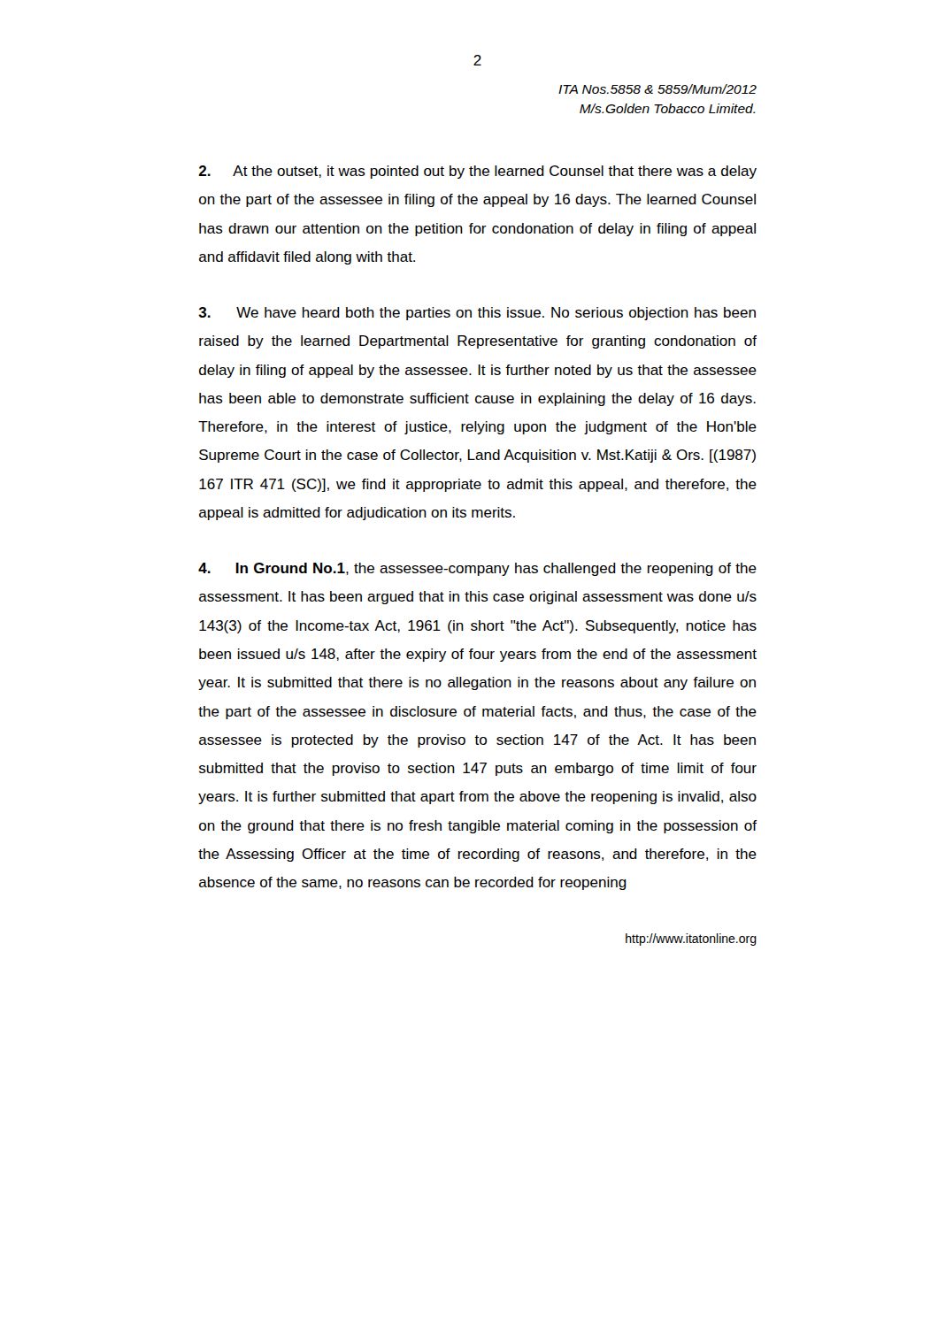2
ITA Nos.5858 & 5859/Mum/2012
M/s.Golden Tobacco Limited.
2. At the outset, it was pointed out by the learned Counsel that there was a delay on the part of the assessee in filing of the appeal by 16 days. The learned Counsel has drawn our attention on the petition for condonation of delay in filing of appeal and affidavit filed along with that.
3. We have heard both the parties on this issue. No serious objection has been raised by the learned Departmental Representative for granting condonation of delay in filing of appeal by the assessee. It is further noted by us that the assessee has been able to demonstrate sufficient cause in explaining the delay of 16 days. Therefore, in the interest of justice, relying upon the judgment of the Hon'ble Supreme Court in the case of Collector, Land Acquisition v. Mst.Katiji & Ors. [(1987) 167 ITR 471 (SC)], we find it appropriate to admit this appeal, and therefore, the appeal is admitted for adjudication on its merits.
4. In Ground No.1, the assessee-company has challenged the reopening of the assessment. It has been argued that in this case original assessment was done u/s 143(3) of the Income-tax Act, 1961 (in short "the Act"). Subsequently, notice has been issued u/s 148, after the expiry of four years from the end of the assessment year. It is submitted that there is no allegation in the reasons about any failure on the part of the assessee in disclosure of material facts, and thus, the case of the assessee is protected by the proviso to section 147 of the Act. It has been submitted that the proviso to section 147 puts an embargo of time limit of four years. It is further submitted that apart from the above the reopening is invalid, also on the ground that there is no fresh tangible material coming in the possession of the Assessing Officer at the time of recording of reasons, and therefore, in the absence of the same, no reasons can be recorded for reopening
http://www.itatonline.org